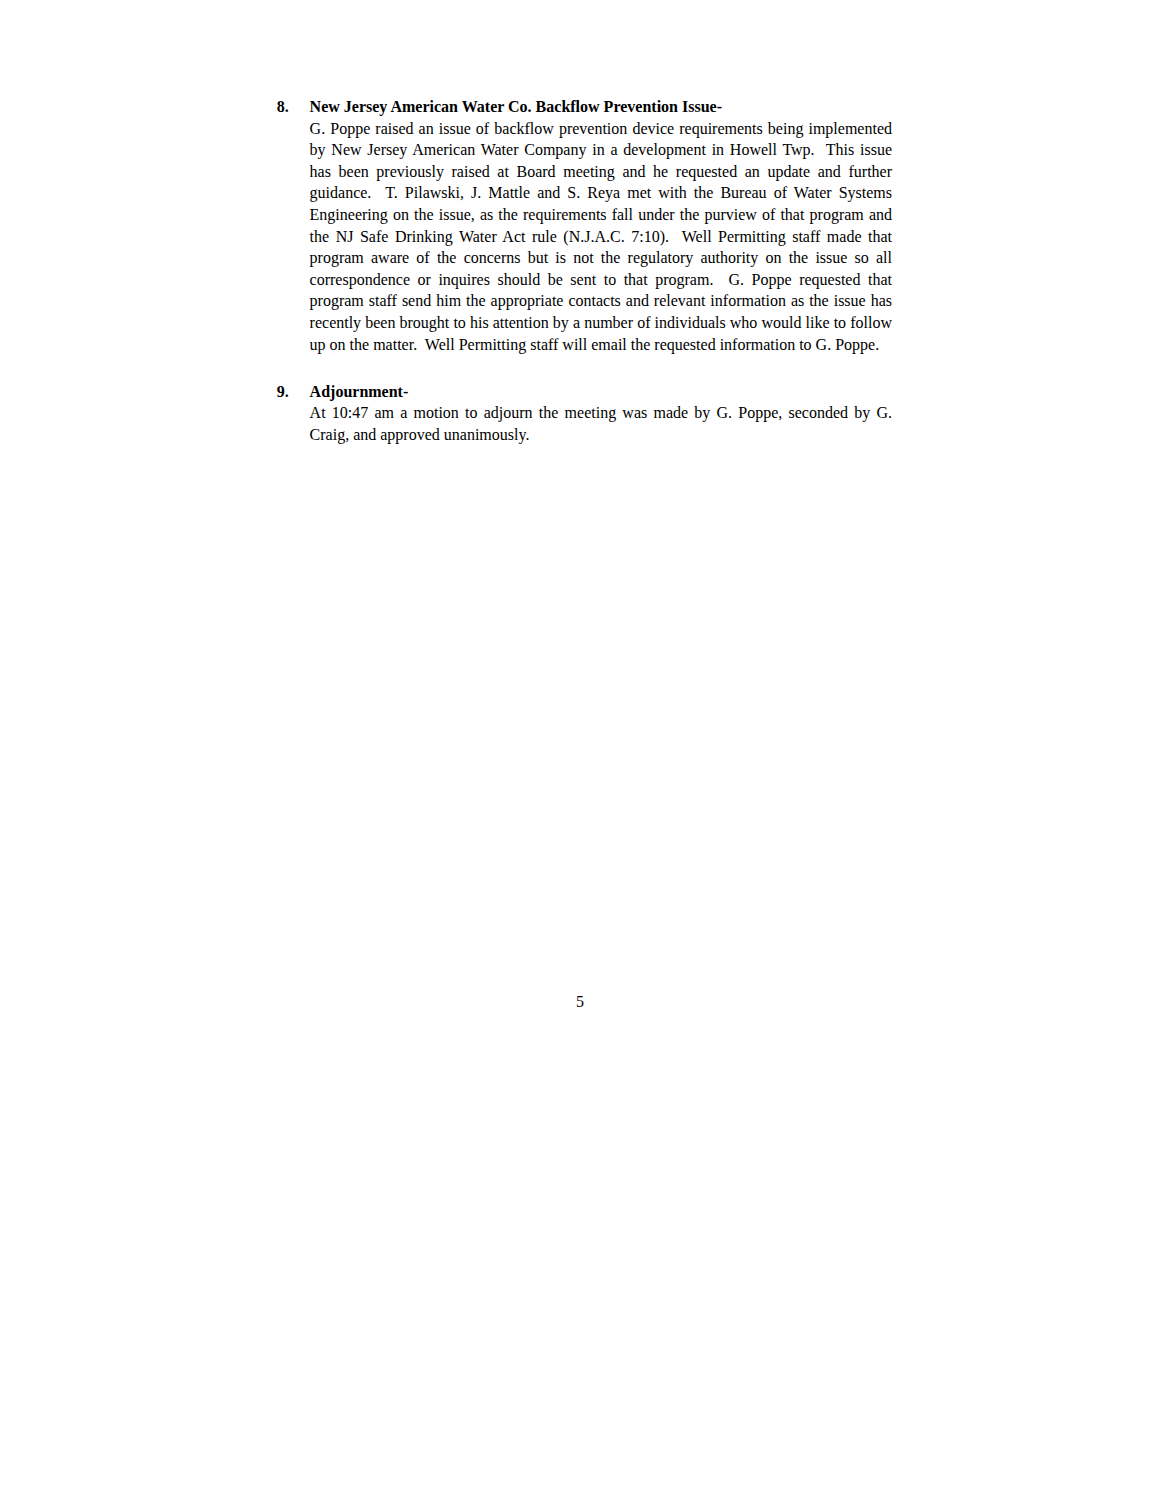8.
New Jersey American Water Co. Backflow Prevention Issue-
G. Poppe raised an issue of backflow prevention device requirements being implemented by New Jersey American Water Company in a development in Howell Twp. This issue has been previously raised at Board meeting and he requested an update and further guidance. T. Pilawski, J. Mattle and S. Reya met with the Bureau of Water Systems Engineering on the issue, as the requirements fall under the purview of that program and the NJ Safe Drinking Water Act rule (N.J.A.C. 7:10). Well Permitting staff made that program aware of the concerns but is not the regulatory authority on the issue so all correspondence or inquires should be sent to that program. G. Poppe requested that program staff send him the appropriate contacts and relevant information as the issue has recently been brought to his attention by a number of individuals who would like to follow up on the matter. Well Permitting staff will email the requested information to G. Poppe.
9.
Adjournment-
At 10:47 am a motion to adjourn the meeting was made by G. Poppe, seconded by G. Craig, and approved unanimously.
5